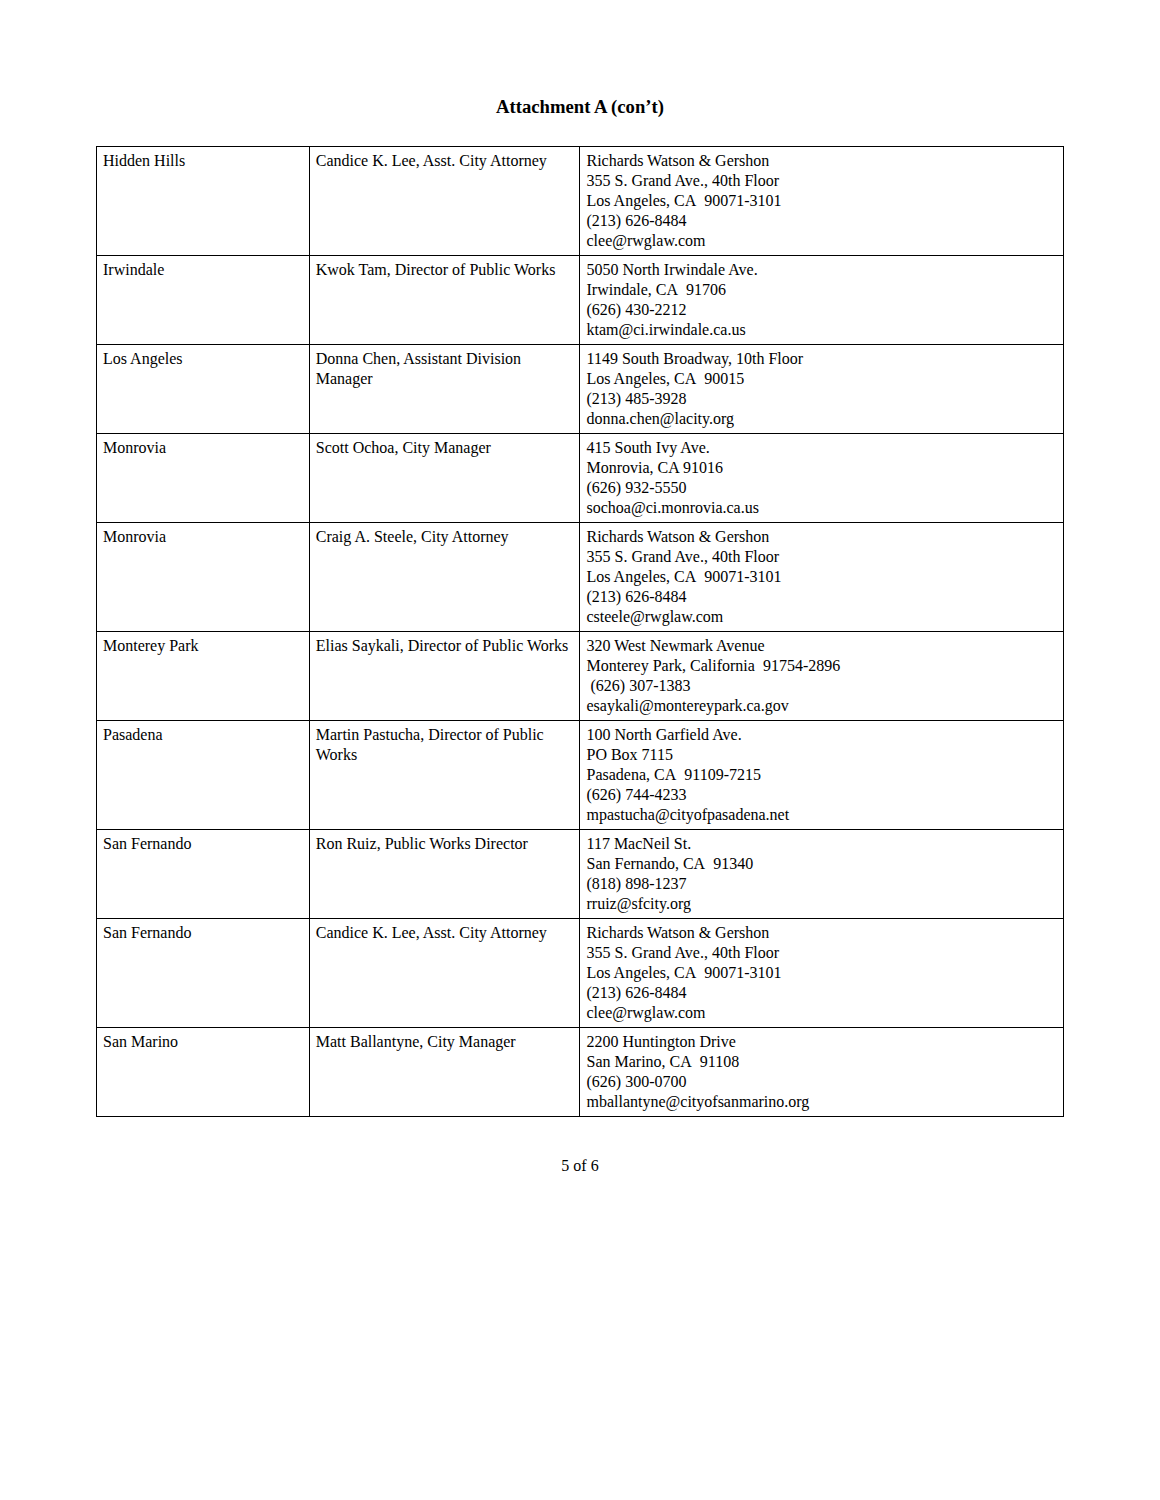Attachment A (con’t)
| Hidden Hills | Candice K. Lee, Asst. City Attorney | Richards Watson & Gershon 355 S. Grand Ave., 40th Floor Los Angeles, CA 90071-3101 (213) 626-8484 clee@rwglaw.com |
| Irwindale | Kwok Tam, Director of Public Works | 5050 North Irwindale Ave. Irwindale, CA 91706 (626) 430-2212 ktam@ci.irwindale.ca.us |
| Los Angeles | Donna Chen, Assistant Division Manager | 1149 South Broadway, 10th Floor Los Angeles, CA 90015 (213) 485-3928 donna.chen@lacity.org |
| Monrovia | Scott Ochoa, City Manager | 415 South Ivy Ave. Monrovia, CA 91016 (626) 932-5550 sochoa@ci.monrovia.ca.us |
| Monrovia | Craig A. Steele, City Attorney | Richards Watson & Gershon 355 S. Grand Ave., 40th Floor Los Angeles, CA 90071-3101 (213) 626-8484 csteele@rwglaw.com |
| Monterey Park | Elias Saykali, Director of Public Works | 320 West Newmark Avenue Monterey Park, California 91754-2896 (626) 307-1383 esaykali@montereypark.ca.gov |
| Pasadena | Martin Pastucha, Director of Public Works | 100 North Garfield Ave. PO Box 7115 Pasadena, CA 91109-7215 (626) 744-4233 mpastucha@cityofpasadena.net |
| San Fernando | Ron Ruiz, Public Works Director | 117 MacNeil St. San Fernando, CA 91340 (818) 898-1237 rruiz@sfcity.org |
| San Fernando | Candice K. Lee, Asst. City Attorney | Richards Watson & Gershon 355 S. Grand Ave., 40th Floor Los Angeles, CA 90071-3101 (213) 626-8484 clee@rwglaw.com |
| San Marino | Matt Ballantyne, City Manager | 2200 Huntington Drive San Marino, CA 91108 (626) 300-0700 mballantyne@cityofsanmarino.org |
5 of 6